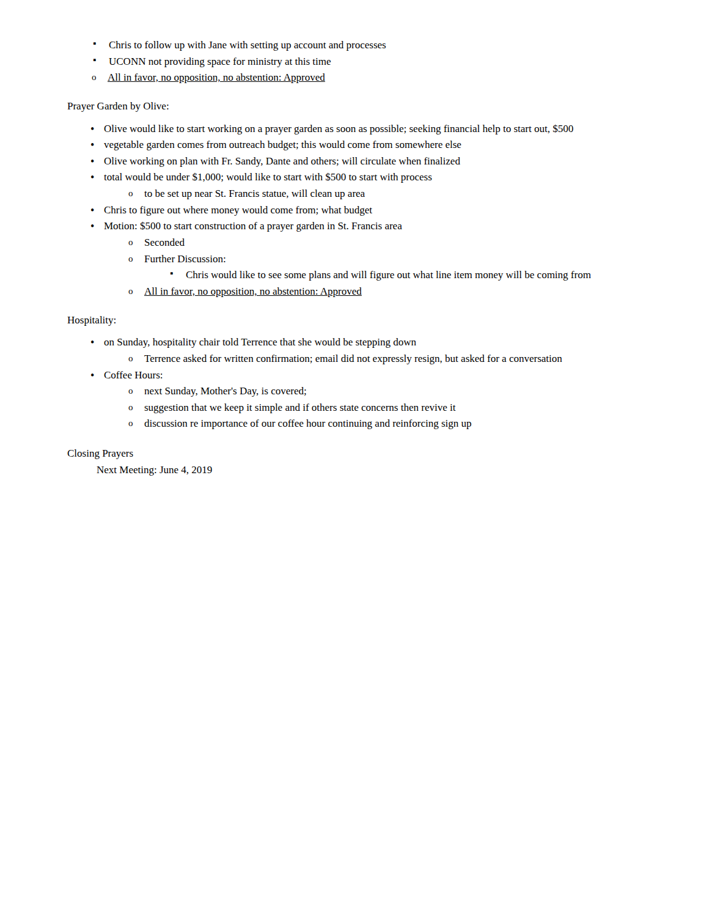Chris to follow up with Jane with setting up account and processes
UCONN not providing space for ministry at this time
All in favor, no opposition, no abstention: Approved
Prayer Garden by Olive:
Olive would like to start working on a prayer garden as soon as possible; seeking financial help to start out, $500
vegetable garden comes from outreach budget; this would come from somewhere else
Olive working on plan with Fr. Sandy, Dante and others; will circulate when finalized
total would be under $1,000; would like to start with $500 to start with process
to be set up near St. Francis statue, will clean up area
Chris to figure out where money would come from; what budget
Motion: $500 to start construction of a prayer garden in St. Francis area
Seconded
Further Discussion:
Chris would like to see some plans and will figure out what line item money will be coming from
All in favor, no opposition, no abstention: Approved
Hospitality:
on Sunday, hospitality chair told Terrence that she would be stepping down
Terrence asked for written confirmation; email did not expressly resign, but asked for a conversation
Coffee Hours:
next Sunday, Mother's Day, is covered;
suggestion that we keep it simple and if others state concerns then revive it
discussion re importance of our coffee hour continuing and reinforcing sign up
Closing Prayers
Next Meeting: June 4, 2019